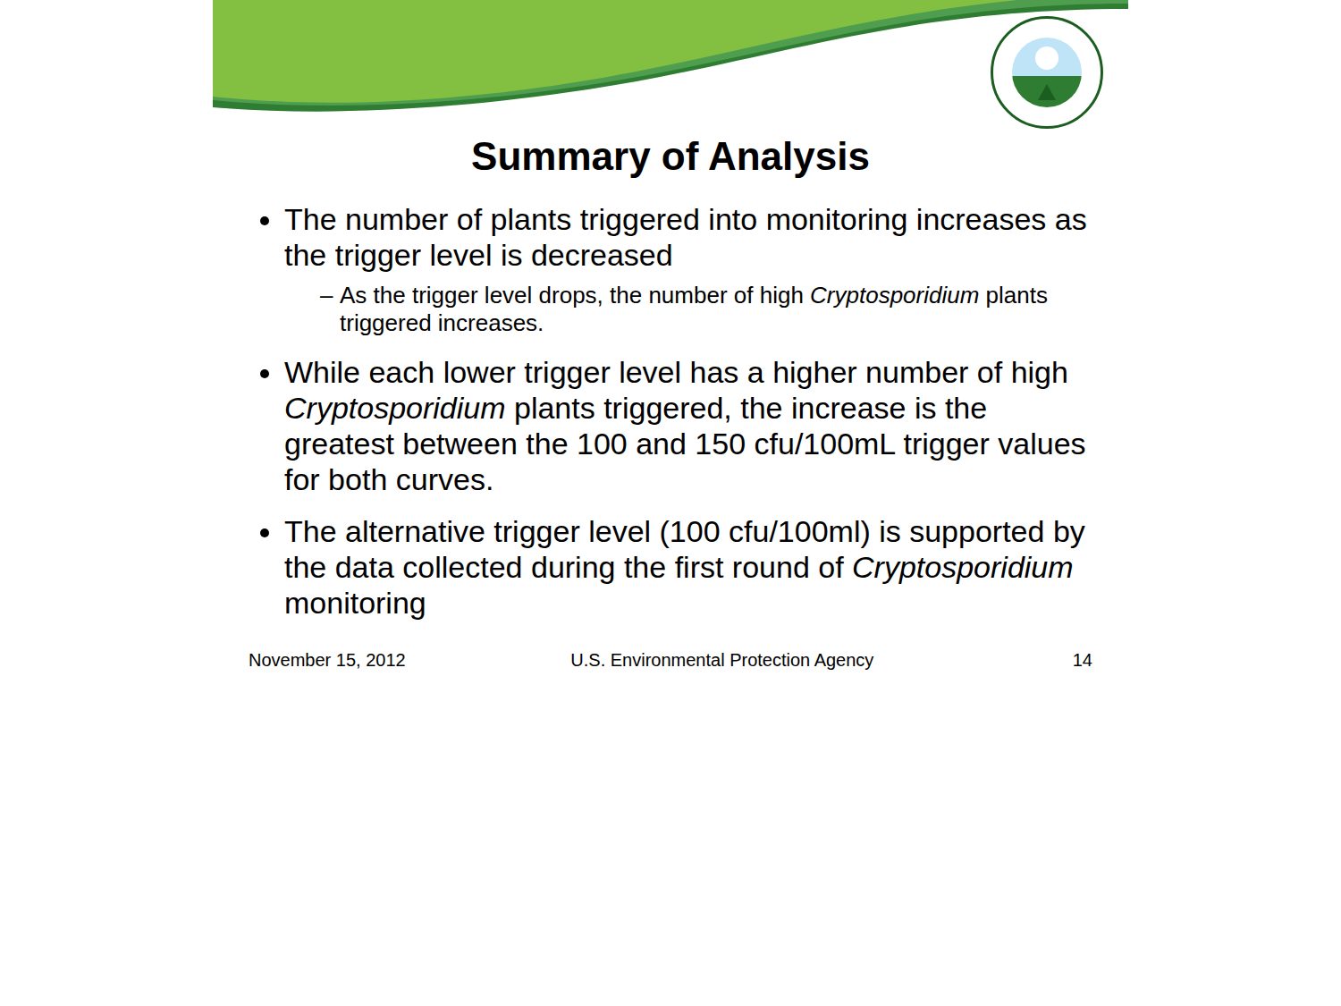Summary of Analysis
The number of plants triggered into monitoring increases as the trigger level is decreased
As the trigger level drops, the number of high Cryptosporidium plants triggered increases.
While each lower trigger level has a higher number of high Cryptosporidium plants triggered, the increase is the greatest between the 100 and 150 cfu/100mL trigger values for both curves.
The alternative trigger level (100 cfu/100ml) is supported by the data collected during the first round of Cryptosporidium monitoring
November 15, 2012
U.S. Environmental Protection Agency
14